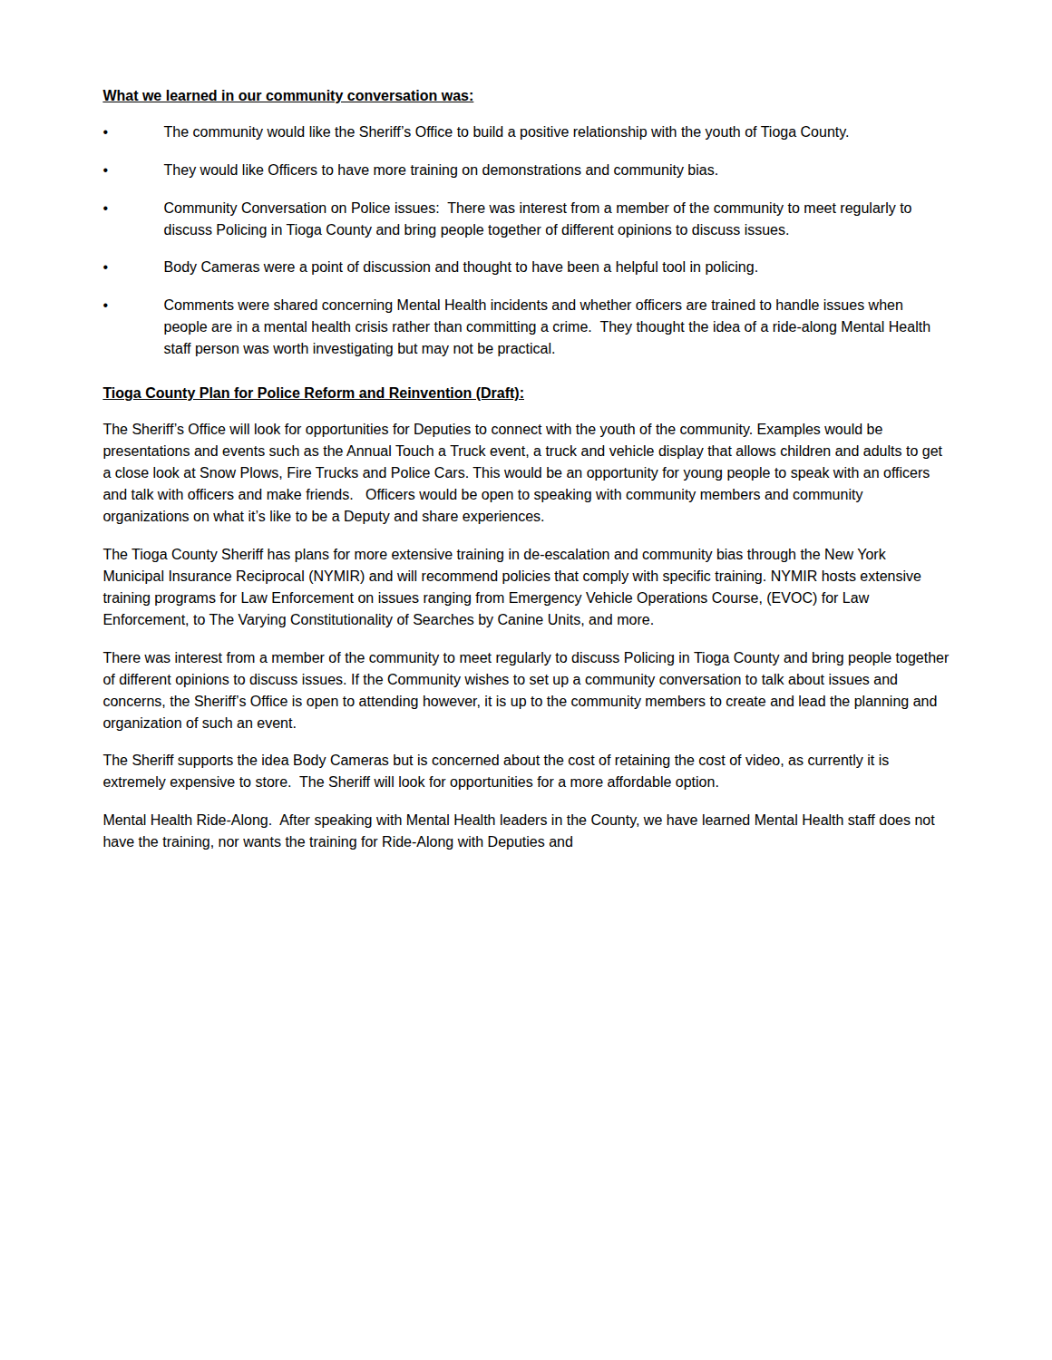What we learned in our community conversation was:
The community would like the Sheriff’s Office to build a positive relationship with the youth of Tioga County.
They would like Officers to have more training on demonstrations and community bias.
Community Conversation on Police issues: There was interest from a member of the community to meet regularly to discuss Policing in Tioga County and bring people together of different opinions to discuss issues.
Body Cameras were a point of discussion and thought to have been a helpful tool in policing.
Comments were shared concerning Mental Health incidents and whether officers are trained to handle issues when people are in a mental health crisis rather than committing a crime. They thought the idea of a ride-along Mental Health staff person was worth investigating but may not be practical.
Tioga County Plan for Police Reform and Reinvention (Draft):
The Sheriff’s Office will look for opportunities for Deputies to connect with the youth of the community. Examples would be presentations and events such as the Annual Touch a Truck event, a truck and vehicle display that allows children and adults to get a close look at Snow Plows, Fire Trucks and Police Cars. This would be an opportunity for young people to speak with an officers and talk with officers and make friends. Officers would be open to speaking with community members and community organizations on what it’s like to be a Deputy and share experiences.
The Tioga County Sheriff has plans for more extensive training in de-escalation and community bias through the New York Municipal Insurance Reciprocal (NYMIR) and will recommend policies that comply with specific training. NYMIR hosts extensive training programs for Law Enforcement on issues ranging from Emergency Vehicle Operations Course, (EVOC) for Law Enforcement, to The Varying Constitutionality of Searches by Canine Units, and more.
There was interest from a member of the community to meet regularly to discuss Policing in Tioga County and bring people together of different opinions to discuss issues. If the Community wishes to set up a community conversation to talk about issues and concerns, the Sheriff’s Office is open to attending however, it is up to the community members to create and lead the planning and organization of such an event.
The Sheriff supports the idea Body Cameras but is concerned about the cost of retaining the cost of video, as currently it is extremely expensive to store. The Sheriff will look for opportunities for a more affordable option.
Mental Health Ride-Along. After speaking with Mental Health leaders in the County, we have learned Mental Health staff does not have the training, nor wants the training for Ride-Along with Deputies and